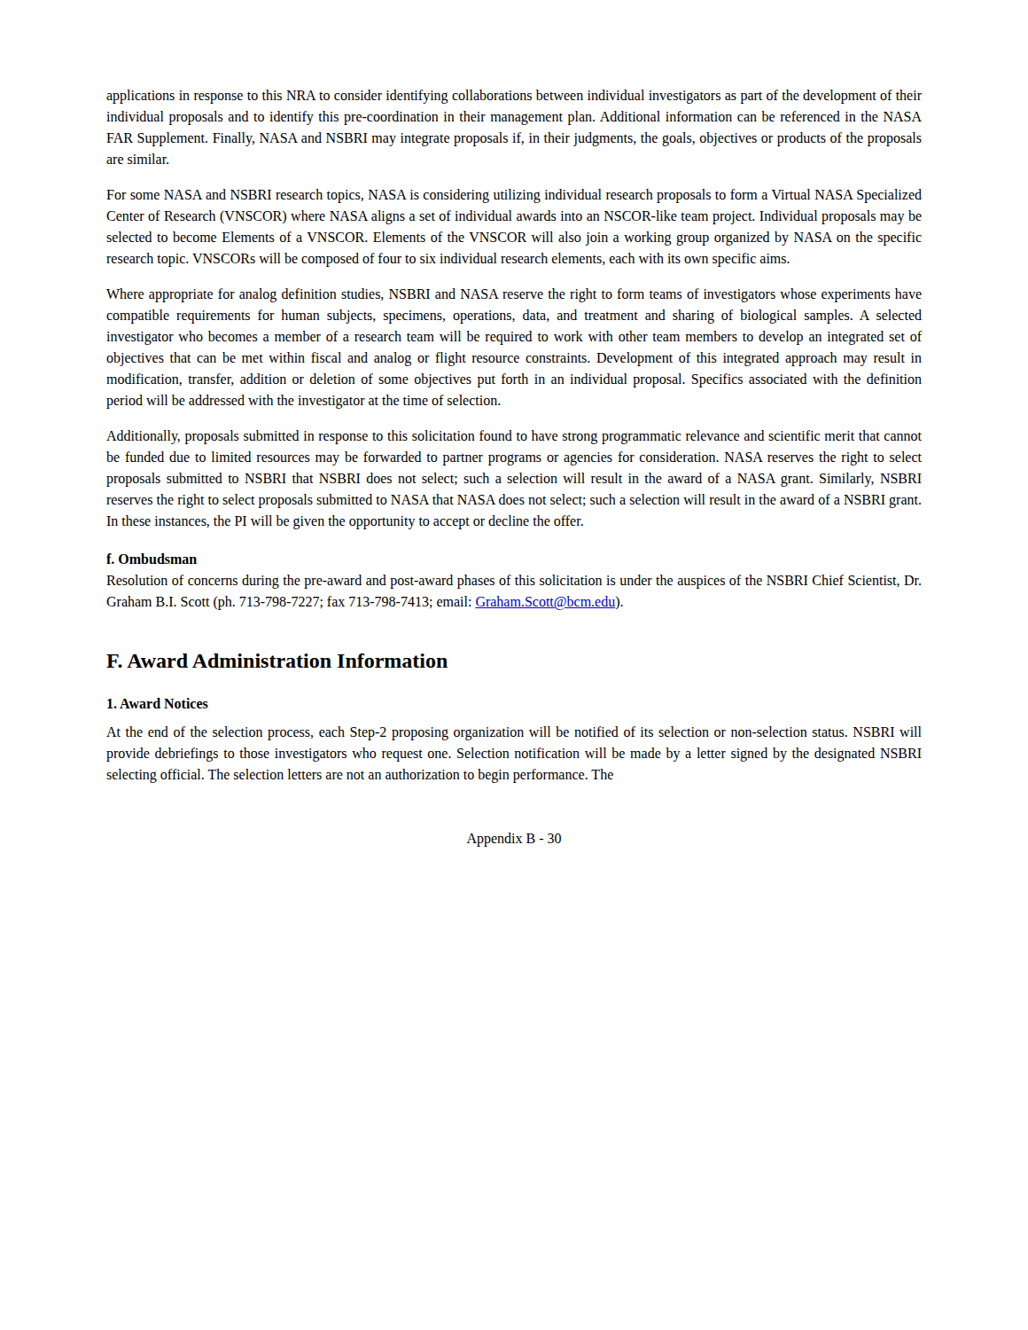applications in response to this NRA to consider identifying collaborations between individual investigators as part of the development of their individual proposals and to identify this pre-coordination in their management plan. Additional information can be referenced in the NASA FAR Supplement. Finally, NASA and NSBRI may integrate proposals if, in their judgments, the goals, objectives or products of the proposals are similar.
For some NASA and NSBRI research topics, NASA is considering utilizing individual research proposals to form a Virtual NASA Specialized Center of Research (VNSCOR) where NASA aligns a set of individual awards into an NSCOR-like team project. Individual proposals may be selected to become Elements of a VNSCOR. Elements of the VNSCOR will also join a working group organized by NASA on the specific research topic. VNSCORs will be composed of four to six individual research elements, each with its own specific aims.
Where appropriate for analog definition studies, NSBRI and NASA reserve the right to form teams of investigators whose experiments have compatible requirements for human subjects, specimens, operations, data, and treatment and sharing of biological samples. A selected investigator who becomes a member of a research team will be required to work with other team members to develop an integrated set of objectives that can be met within fiscal and analog or flight resource constraints. Development of this integrated approach may result in modification, transfer, addition or deletion of some objectives put forth in an individual proposal. Specifics associated with the definition period will be addressed with the investigator at the time of selection.
Additionally, proposals submitted in response to this solicitation found to have strong programmatic relevance and scientific merit that cannot be funded due to limited resources may be forwarded to partner programs or agencies for consideration. NASA reserves the right to select proposals submitted to NSBRI that NSBRI does not select; such a selection will result in the award of a NASA grant. Similarly, NSBRI reserves the right to select proposals submitted to NASA that NASA does not select; such a selection will result in the award of a NSBRI grant. In these instances, the PI will be given the opportunity to accept or decline the offer.
f. Ombudsman
Resolution of concerns during the pre-award and post-award phases of this solicitation is under the auspices of the NSBRI Chief Scientist, Dr. Graham B.I. Scott (ph. 713-798-7227; fax 713-798-7413; email: Graham.Scott@bcm.edu).
F. Award Administration Information
1. Award Notices
At the end of the selection process, each Step-2 proposing organization will be notified of its selection or non-selection status. NSBRI will provide debriefings to those investigators who request one. Selection notification will be made by a letter signed by the designated NSBRI selecting official. The selection letters are not an authorization to begin performance. The
Appendix B - 30